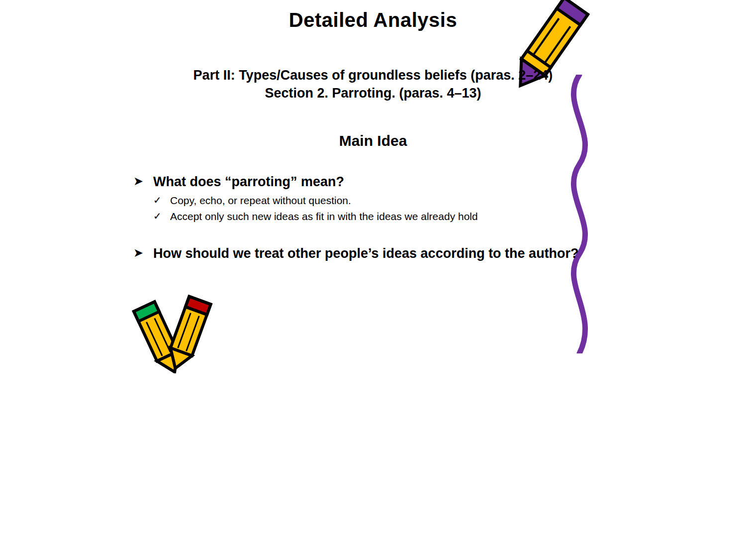Detailed Analysis
Part II: Types/Causes of groundless beliefs (paras. 2–24)
Section 2. Parroting. (paras. 4–13)
Main Idea
What does “parroting” mean?
Copy, echo, or repeat without question.
Accept only such new ideas as fit in with the ideas we already hold
How should we treat other people’s ideas according to the author?